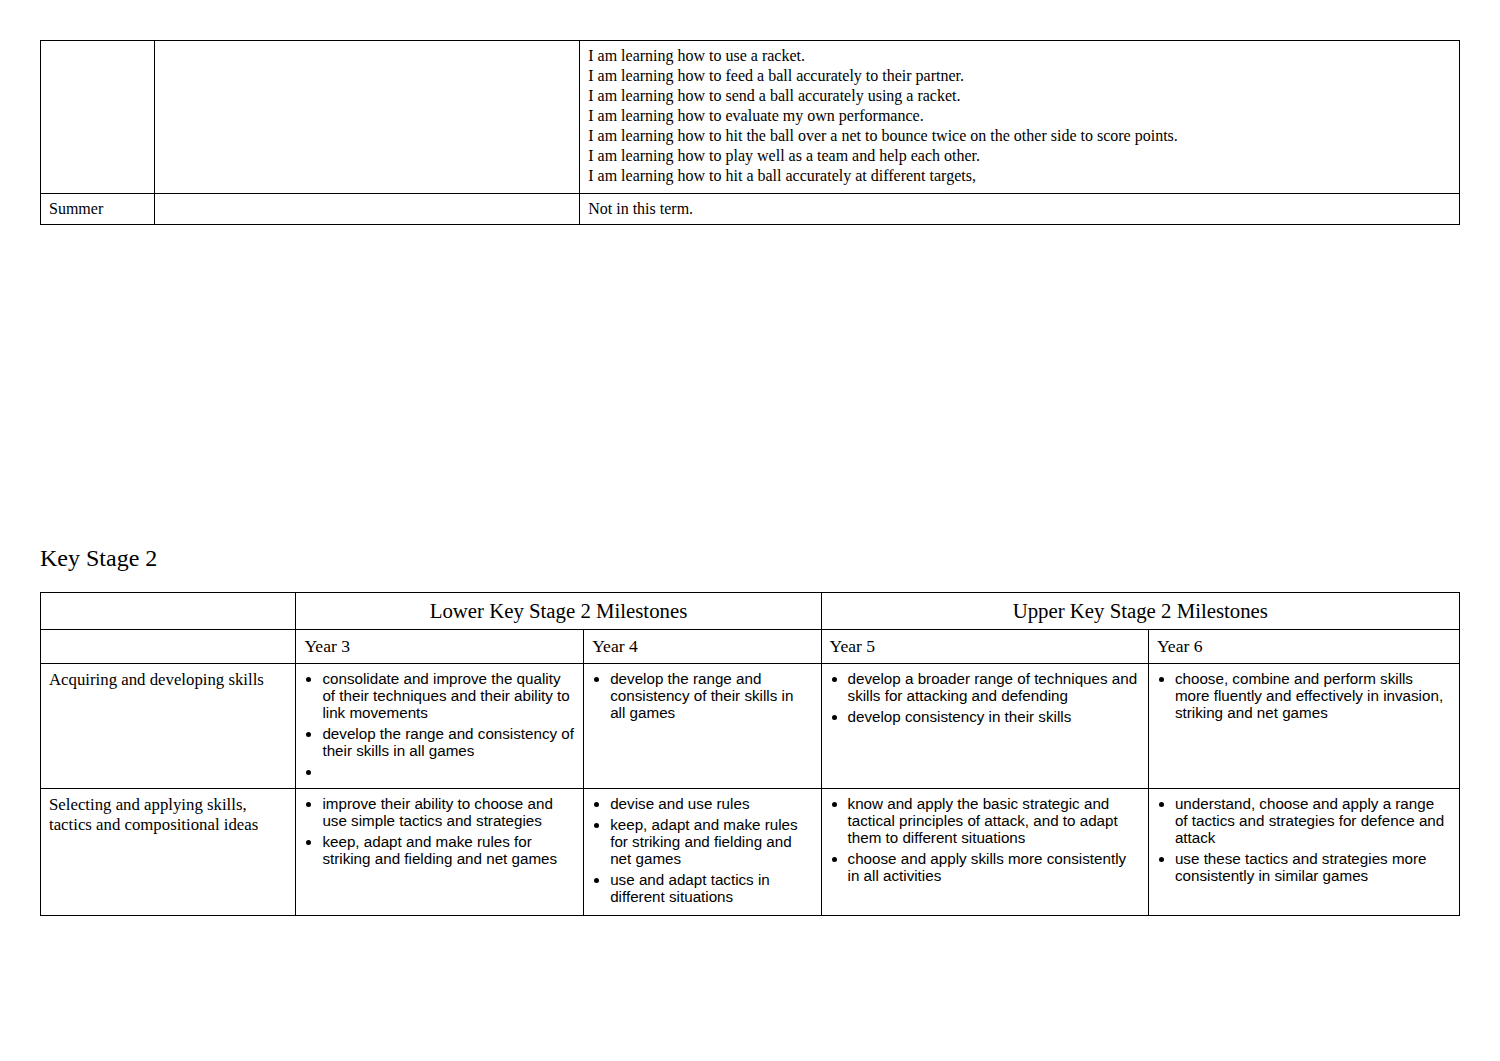| | | I am learning how to use a racket. I am learning how to feed a ball accurately to their partner. I am learning how to send a ball accurately using a racket. I am learning how to evaluate my own performance. I am learning how to hit the ball over a net to bounce twice on the other side to score points. I am learning how to play well as a team and help each other. I am learning how to hit a ball accurately at different targets, |
| Summer | | Not in this term. |
Key Stage 2
| | Lower Key Stage 2 Milestones | Upper Key Stage 2 Milestones |
| | Year 3 | Year 4 | Year 5 | Year 6 |
| Acquiring and developing skills | consolidate and improve the quality of their techniques and their ability to link movements develop the range and consistency of their skills in all games | develop the range and consistency of their skills in all games | develop a broader range of techniques and skills for attacking and defending develop consistency in their skills | choose, combine and perform skills more fluently and effectively in invasion, striking and net games |
| Selecting and applying skills, tactics and compositional ideas | improve their ability to choose and use simple tactics and strategies keep, adapt and make rules for striking and fielding and net games | devise and use rules keep, adapt and make rules for striking and fielding and net games use and adapt tactics in different situations | know and apply the basic strategic and tactical principles of attack, and to adapt them to different situations choose and apply skills more consistently in all activities | understand, choose and apply a range of tactics and strategies for defence and attack use these tactics and strategies more consistently in similar games |